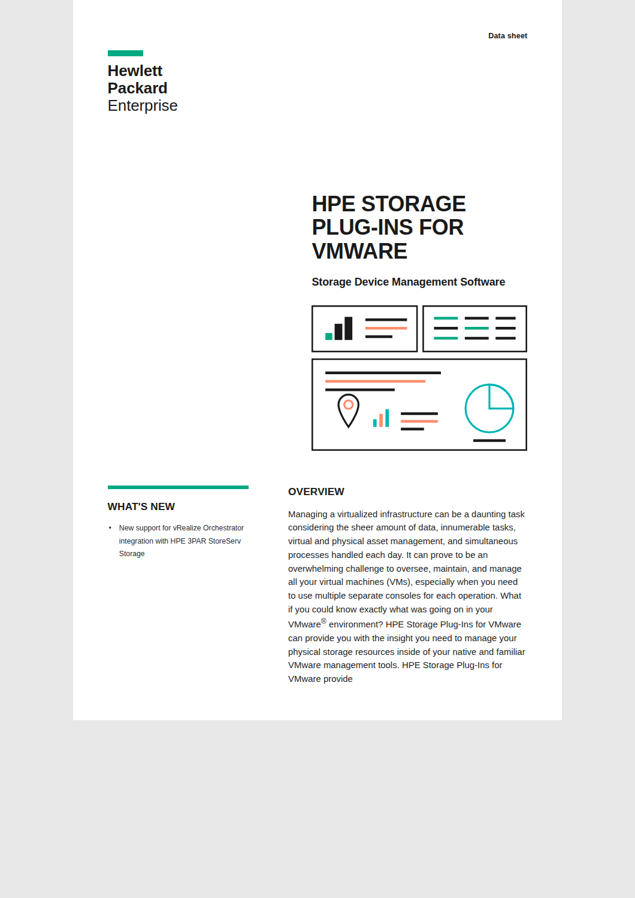Data sheet
Hewlett Packard
Enterprise
HPE Storage Plug-Ins for VMware
Storage Device Management Software
What's new
New support for vRealize Orchestrator integration with HPE 3PAR StoreServ Storage
Overview
Managing a virtualized infrastructure can be a daunting task considering the sheer amount of data, innumerable tasks, virtual and physical asset management, and simultaneous processes handled each day. It can prove to be an overwhelming challenge to oversee, maintain, and manage all your virtual machines (VMs), especially when you need to use multiple separate consoles for each operation. What if you could know exactly what was going on in your VMware® environment? HPE Storage Plug-Ins for VMware can provide you with the insight you need to manage your physical storage resources inside of your native and familiar VMware management tools. HPE Storage Plug-Ins for VMware provide